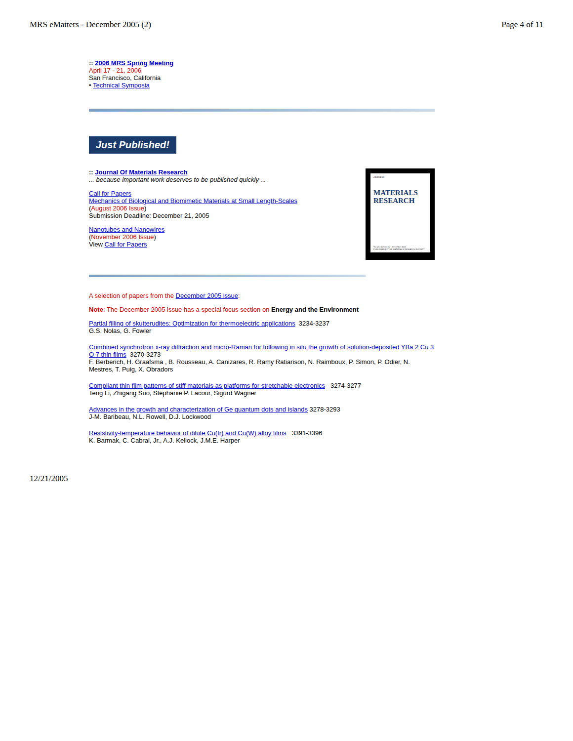MRS eMatters - December 2005 (2) Page 4 of 11
:: 2006 MRS Spring Meeting
April 17 - 21, 2006
San Francisco, California
• Technical Symposia
Just Published!
Journal of
MATERIALS
RESEARCH
Vol. 20, Number 12 December 2005
PUBLISHED BY THE MATERIALS RESEARCH SOCIETY
:: Journal Of Materials Research
... because important work deserves to be published quickly ...
Call for Papers
Mechanics of Biological and Biomimetic Materials at Small Length-Scales
(August 2006 Issue)
Submission Deadline: December 21, 2005
Nanotubes and Nanowires
(November 2006 Issue)
View Call for Papers
A selection of papers from the December 2005 issue:
Note: The December 2005 issue has a special focus section on Energy and the Environment
Partial filling of skutterudites: Optimization for thermoelectric applications 3234-3237 G.S. Nolas, G. Fowler
Combined synchrotron x-ray diffraction and micro-Raman for following in situ the growth of solution-deposited YBa 2 Cu 3 O 7 thin films 3270-3273 F. Berberich, H. Graafsma , B. Rousseau, A. Canizares, R. Ramy Ratiarison, N. Raimboux, P. Simon, P. Odier, N. Mestres, T. Puig, X. Obradors
Compliant thin film patterns of stiff materials as platforms for stretchable electronics 3274-3277 Teng Li, Zhigang Suo, Stéphanie P. Lacour, Sigurd Wagner
Advances in the growth and characterization of Ge quantum dots and islands 3278-3293 J-M. Baribeau, N.L. Rowell, D.J. Lockwood
Resistivity-temperature behavior of dilute Cu(Ir) and Cu(W) alloy films 3391-3396 K. Barmak, C. Cabral, Jr., A.J. Kellock, J.M.E. Harper
12/21/2005